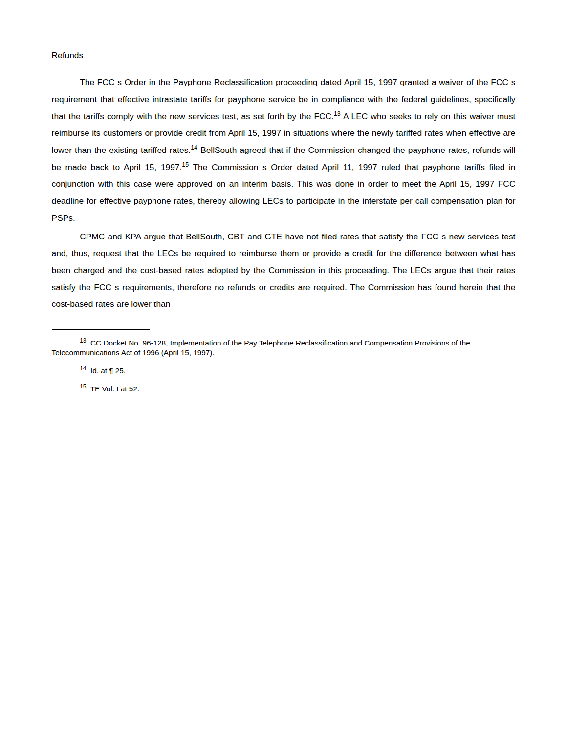Refunds
The FCC s Order in the Payphone Reclassification proceeding dated April 15, 1997 granted a waiver of the FCC s requirement that effective intrastate tariffs for payphone service be in compliance with the federal guidelines, specifically that the tariffs comply with the new services test, as set forth by the FCC.13 A LEC who seeks to rely on this waiver must reimburse its customers or provide credit from April 15, 1997 in situations where the newly tariffed rates when effective are lower than the existing tariffed rates.14 BellSouth agreed that if the Commission changed the payphone rates, refunds will be made back to April 15, 1997.15 The Commission s Order dated April 11, 1997 ruled that payphone tariffs filed in conjunction with this case were approved on an interim basis. This was done in order to meet the April 15, 1997 FCC deadline for effective payphone rates, thereby allowing LECs to participate in the interstate per call compensation plan for PSPs.
CPMC and KPA argue that BellSouth, CBT and GTE have not filed rates that satisfy the FCC s new services test and, thus, request that the LECs be required to reimburse them or provide a credit for the difference between what has been charged and the cost-based rates adopted by the Commission in this proceeding. The LECs argue that their rates satisfy the FCC s requirements, therefore no refunds or credits are required. The Commission has found herein that the cost-based rates are lower than
13 CC Docket No. 96-128, Implementation of the Pay Telephone Reclassification and Compensation Provisions of the Telecommunications Act of 1996 (April 15, 1997).
14 Id. at ¶ 25.
15 TE Vol. I at 52.